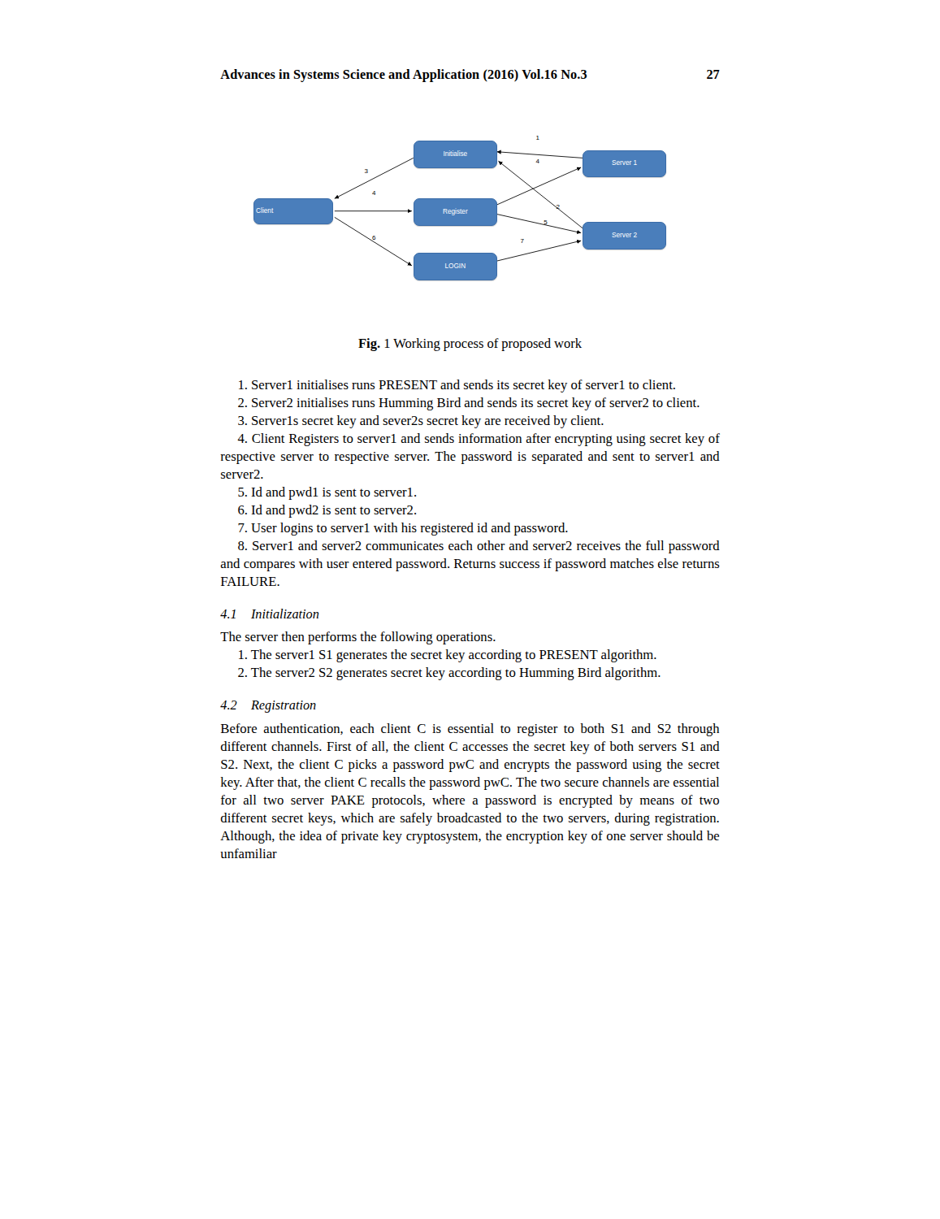Advances in Systems Science and Application (2016) Vol.16 No.3 27
Client
Initialise
Register
LOGIN
Server 1
Server 2
1 2 3 4 4 5 6 7
Fig. 1 Working process of proposed work
1. Server1 initialises runs PRESENT and sends its secret key of server1 to client.
2. Server2 initialises runs Humming Bird and sends its secret key of server2 to client.
3. Server1s secret key and sever2s secret key are received by client.
4. Client Registers to server1 and sends information after encrypting using secret key of respective server to respective server. The password is separated and sent to server1 and server2.
5. Id and pwd1 is sent to server1.
6. Id and pwd2 is sent to server2.
7. User logins to server1 with his registered id and password.
8. Server1 and server2 communicates each other and server2 receives the full password and compares with user entered password. Returns success if password matches else returns FAILURE.
4.1 Initialization
The server then performs the following operations.
1. The server1 S1 generates the secret key according to PRESENT algorithm.
2. The server2 S2 generates secret key according to Humming Bird algorithm.
4.2 Registration
Before authentication, each client C is essential to register to both S1 and S2 through different channels. First of all, the client C accesses the secret key of both servers S1 and S2. Next, the client C picks a password pwC and encrypts the password using the secret key. After that, the client C recalls the password pwC. The two secure channels are essential for all two server PAKE protocols, where a password is encrypted by means of two different secret keys, which are safely broadcasted to the two servers, during registration. Although, the idea of private key cryptosystem, the encryption key of one server should be unfamiliar